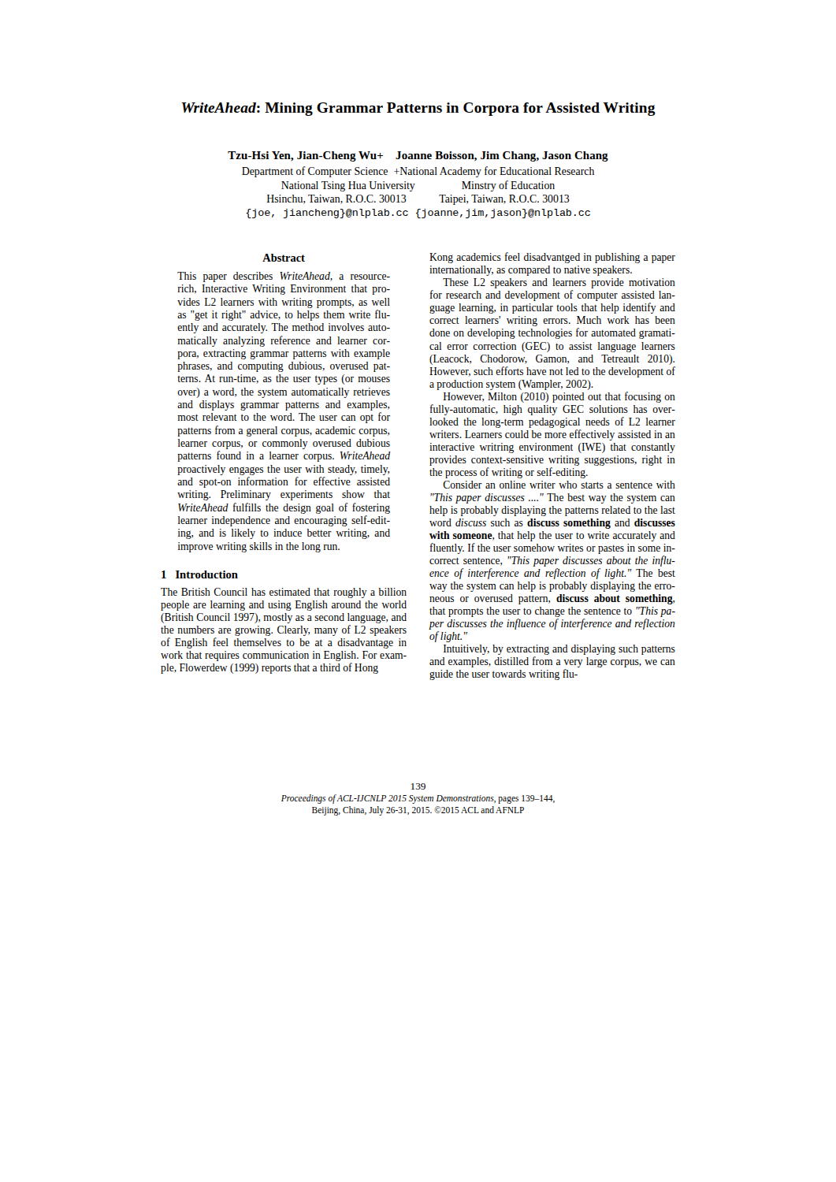WriteAhead: Mining Grammar Patterns in Corpora for Assisted Writing
Tzu-Hsi Yen, Jian-Cheng Wu+ Joanne Boisson, Jim Chang, Jason Chang
Department of Computer Science +National Academy for Educational Research
National Tsing Hua University Minstry of Education
Hsinchu, Taiwan, R.O.C. 30013 Taipei, Taiwan, R.O.C. 30013
{joe, jiancheng}@nlplab.cc {joanne,jim,jason}@nlplab.cc
Abstract
This paper describes WriteAhead, a resource-rich, Interactive Writing Environment that provides L2 learners with writing prompts, as well as "get it right" advice, to helps them write fluently and accurately. The method involves automatically analyzing reference and learner corpora, extracting grammar patterns with example phrases, and computing dubious, overused patterns. At run-time, as the user types (or mouses over) a word, the system automatically retrieves and displays grammar patterns and examples, most relevant to the word. The user can opt for patterns from a general corpus, academic corpus, learner corpus, or commonly overused dubious patterns found in a learner corpus. WriteAhead proactively engages the user with steady, timely, and spot-on information for effective assisted writing. Preliminary experiments show that WriteAhead fulfills the design goal of fostering learner independence and encouraging self-editing, and is likely to induce better writing, and improve writing skills in the long run.
1 Introduction
The British Council has estimated that roughly a billion people are learning and using English around the world (British Council 1997), mostly as a second language, and the numbers are growing. Clearly, many of L2 speakers of English feel themselves to be at a disadvantage in work that requires communication in English. For example, Flowerdew (1999) reports that a third of Hong
Kong academics feel disadvantged in publishing a paper internationally, as compared to native speakers.
These L2 speakers and learners provide motivation for research and development of computer assisted language learning, in particular tools that help identify and correct learners' writing errors. Much work has been done on developing technologies for automated gramatical error correction (GEC) to assist language learners (Leacock, Chodorow, Gamon, and Tetreault 2010). However, such efforts have not led to the development of a production system (Wampler, 2002).
However, Milton (2010) pointed out that focusing on fully-automatic, high quality GEC solutions has overlooked the long-term pedagogical needs of L2 learner writers. Learners could be more effectively assisted in an interactive writring environment (IWE) that constantly provides context-sensitive writing suggestions, right in the process of writing or self-editing.
Consider an online writer who starts a sentence with "This paper discusses ...." The best way the system can help is probably displaying the patterns related to the last word discuss such as discuss something and discusses with someone, that help the user to write accurately and fluently. If the user somehow writes or pastes in some incorrect sentence, "This paper discusses about the influence of interference and reflection of light." The best way the system can help is probably displaying the erroneous or overused pattern, discuss about something, that prompts the user to change the sentence to "This paper discusses the influence of interference and reflection of light."
Intuitively, by extracting and displaying such patterns and examples, distilled from a very large corpus, we can guide the user towards writing flu-
139
Proceedings of ACL-IJCNLP 2015 System Demonstrations, pages 139–144,
Beijing, China, July 26-31, 2015. ©2015 ACL and AFNLP